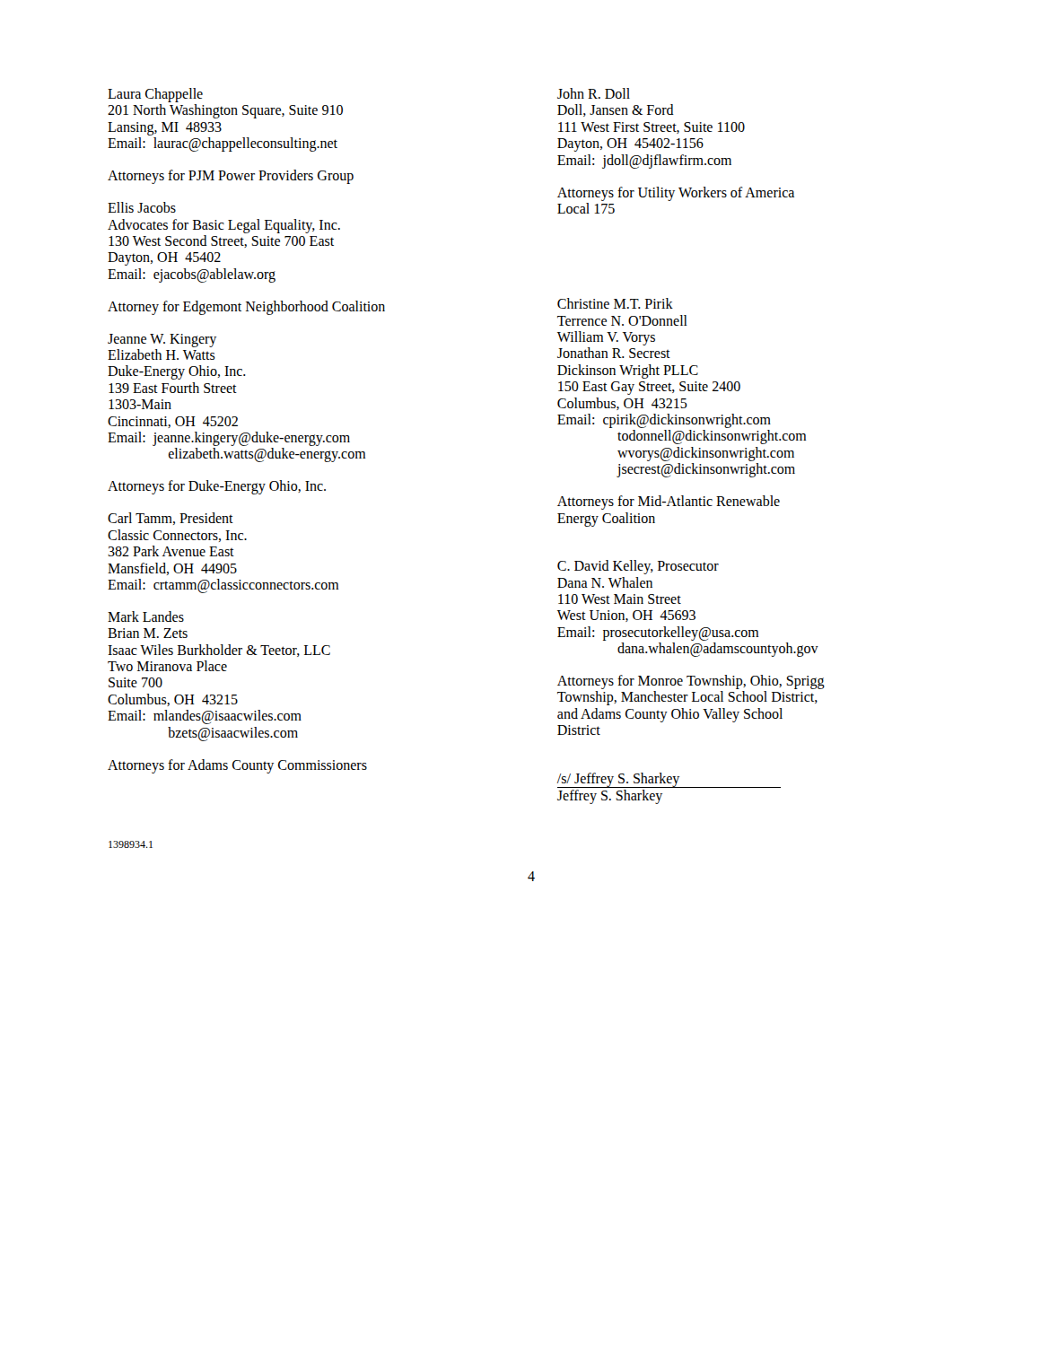Laura Chappelle
201 North Washington Square, Suite 910
Lansing, MI 48933
Email: laurac@chappelleconsulting.net
Attorneys for PJM Power Providers Group
Ellis Jacobs
Advocates for Basic Legal Equality, Inc.
130 West Second Street, Suite 700 East
Dayton, OH 45402
Email: ejacobs@ablelaw.org
Attorney for Edgemont Neighborhood Coalition
Jeanne W. Kingery
Elizabeth H. Watts
Duke-Energy Ohio, Inc.
139 East Fourth Street
1303-Main
Cincinnati, OH 45202
Email: jeanne.kingery@duke-energy.com
elizabeth.watts@duke-energy.com
Attorneys for Duke-Energy Ohio, Inc.
Carl Tamm, President
Classic Connectors, Inc.
382 Park Avenue East
Mansfield, OH 44905
Email: crtamm@classicconnectors.com
Mark Landes
Brian M. Zets
Isaac Wiles Burkholder & Teetor, LLC
Two Miranova Place
Suite 700
Columbus, OH 43215
Email: mlandes@isaacwiles.com
bzets@isaacwiles.com
Attorneys for Adams County Commissioners
John R. Doll
Doll, Jansen & Ford
111 West First Street, Suite 1100
Dayton, OH 45402-1156
Email: jdoll@djflawfirm.com
Attorneys for Utility Workers of America
Local 175
Christine M.T. Pirik
Terrence N. O'Donnell
William V. Vorys
Jonathan R. Secrest
Dickinson Wright PLLC
150 East Gay Street, Suite 2400
Columbus, OH 43215
Email: cpirik@dickinsonwright.com
todonnell@dickinsonwright.com
wvorys@dickinsonwright.com
jsecrest@dickinsonwright.com
Attorneys for Mid-Atlantic Renewable
Energy Coalition
C. David Kelley, Prosecutor
Dana N. Whalen
110 West Main Street
West Union, OH 45693
Email: prosecutorkelley@usa.com
dana.whalen@adamscountyoh.gov
Attorneys for Monroe Township, Ohio, Sprigg
Township, Manchester Local School District,
and Adams County Ohio Valley School
District
/s/ Jeffrey S. Sharkey
Jeffrey S. Sharkey
1398934.1
4